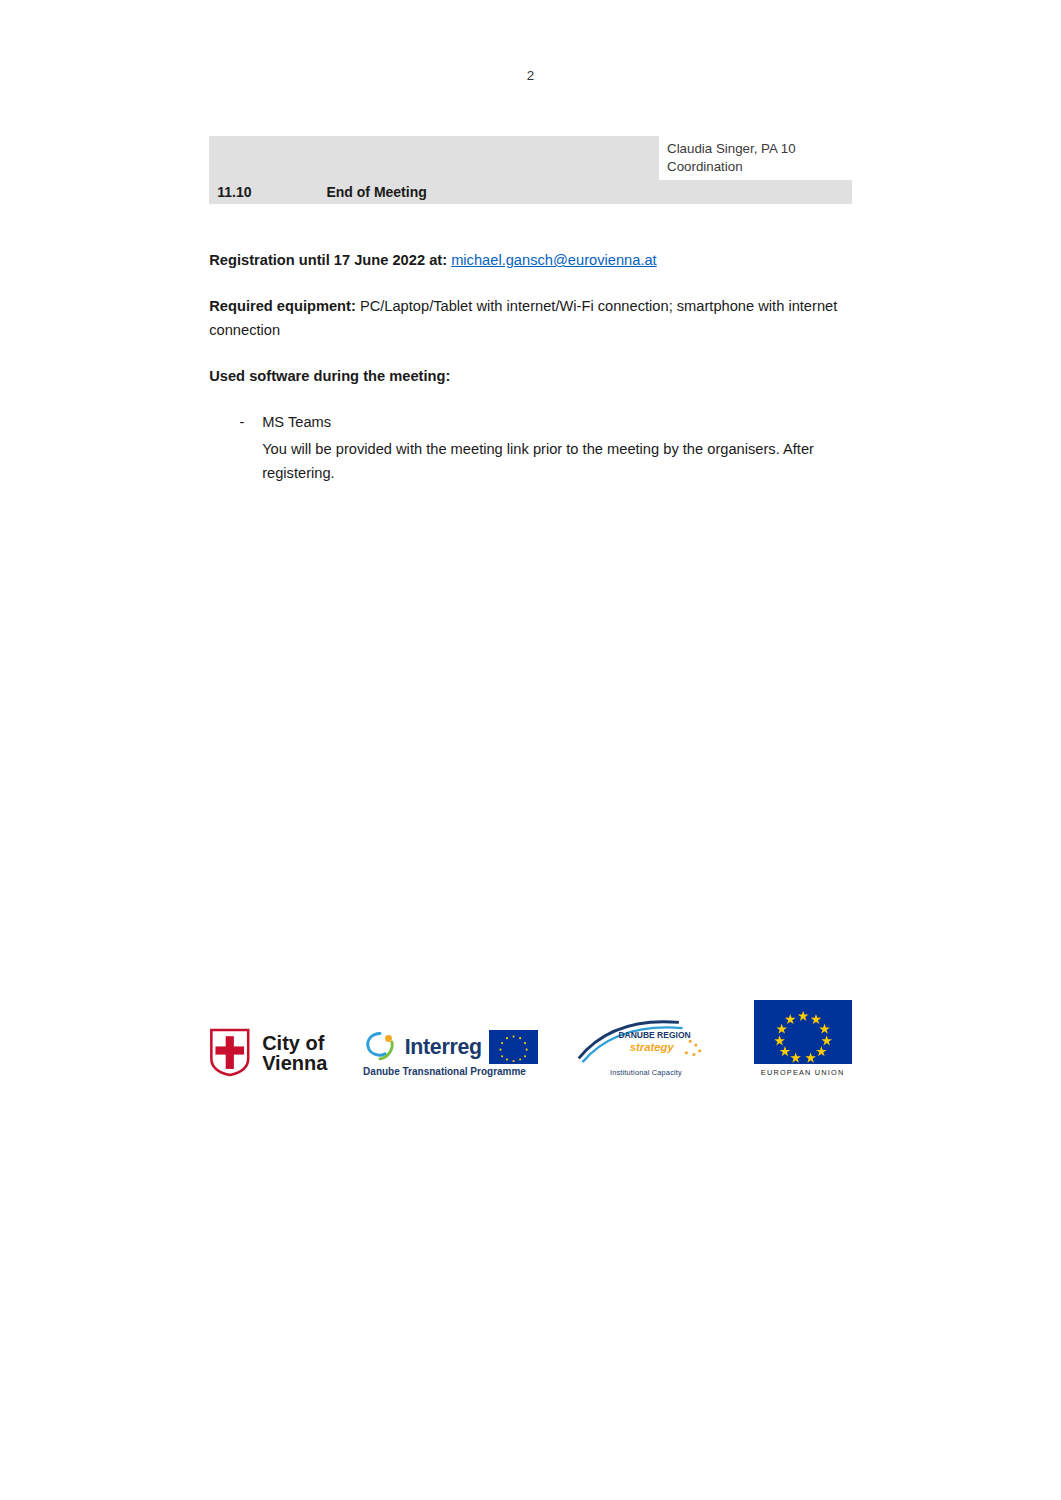2
| | | Claudia Singer, PA 10 Coordination |
| 11.10 | End of Meeting | |
Registration until 17 June 2022 at: michael.gansch@eurovienna.at
Required equipment: PC/Laptop/Tablet with internet/Wi-Fi connection; smartphone with internet connection
Used software during the meeting:
MS Teams You will be provided with the meeting link prior to the meeting by the organisers. After registering.
City of
Vienna
Interreg
Danube Transnational Programme
DANUBE REGION strategy
Institutional Capacity
EUROPEAN UNION